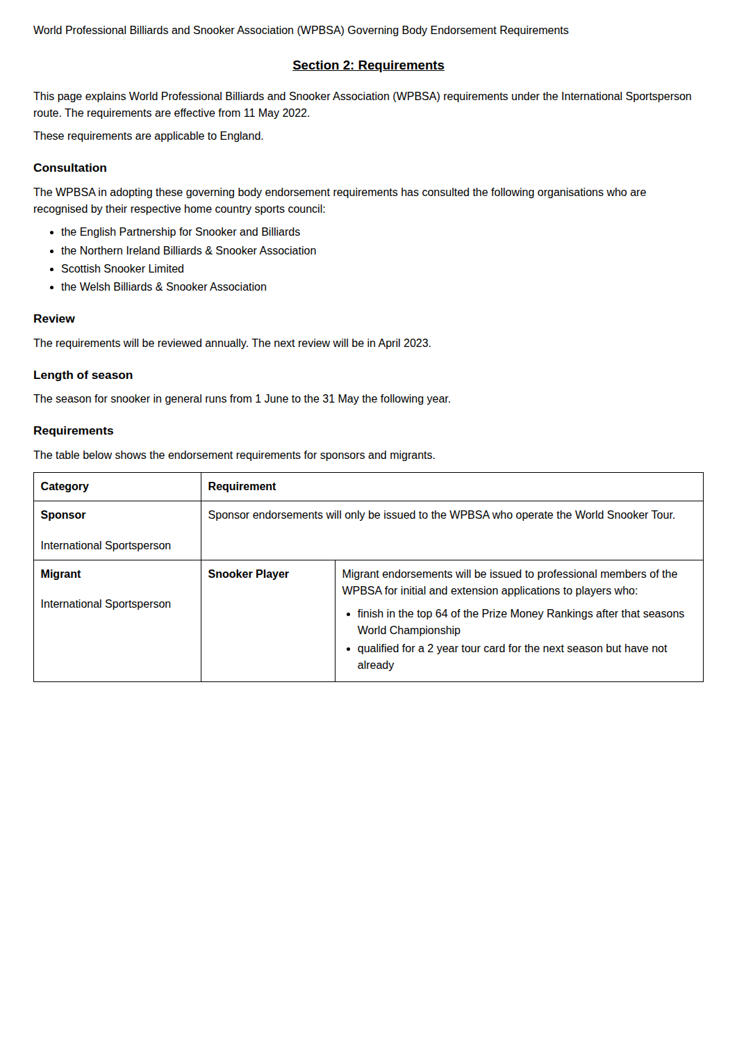World Professional Billiards and Snooker Association (WPBSA) Governing Body Endorsement Requirements
Section 2: Requirements
This page explains World Professional Billiards and Snooker Association (WPBSA) requirements under the International Sportsperson route. The requirements are effective from 11 May 2022.
These requirements are applicable to England.
Consultation
The WPBSA in adopting these governing body endorsement requirements has consulted the following organisations who are recognised by their respective home country sports council:
the English Partnership for Snooker and Billiards
the Northern Ireland Billiards & Snooker Association
Scottish Snooker Limited
the Welsh Billiards & Snooker Association
Review
The requirements will be reviewed annually. The next review will be in April 2023.
Length of season
The season for snooker in general runs from 1 June to the 31 May the following year.
Requirements
The table below shows the endorsement requirements for sponsors and migrants.
| Category | Requirement |
| --- | --- |
| Sponsor International Sportsperson | Sponsor endorsements will only be issued to the WPBSA who operate the World Snooker Tour. |
| Migrant International Sportsperson | Snooker Player | Migrant endorsements will be issued to professional members of the WPBSA for initial and extension applications to players who: finish in the top 64 of the Prize Money Rankings after that seasons World Championship qualified for a 2 year tour card for the next season but have not already |